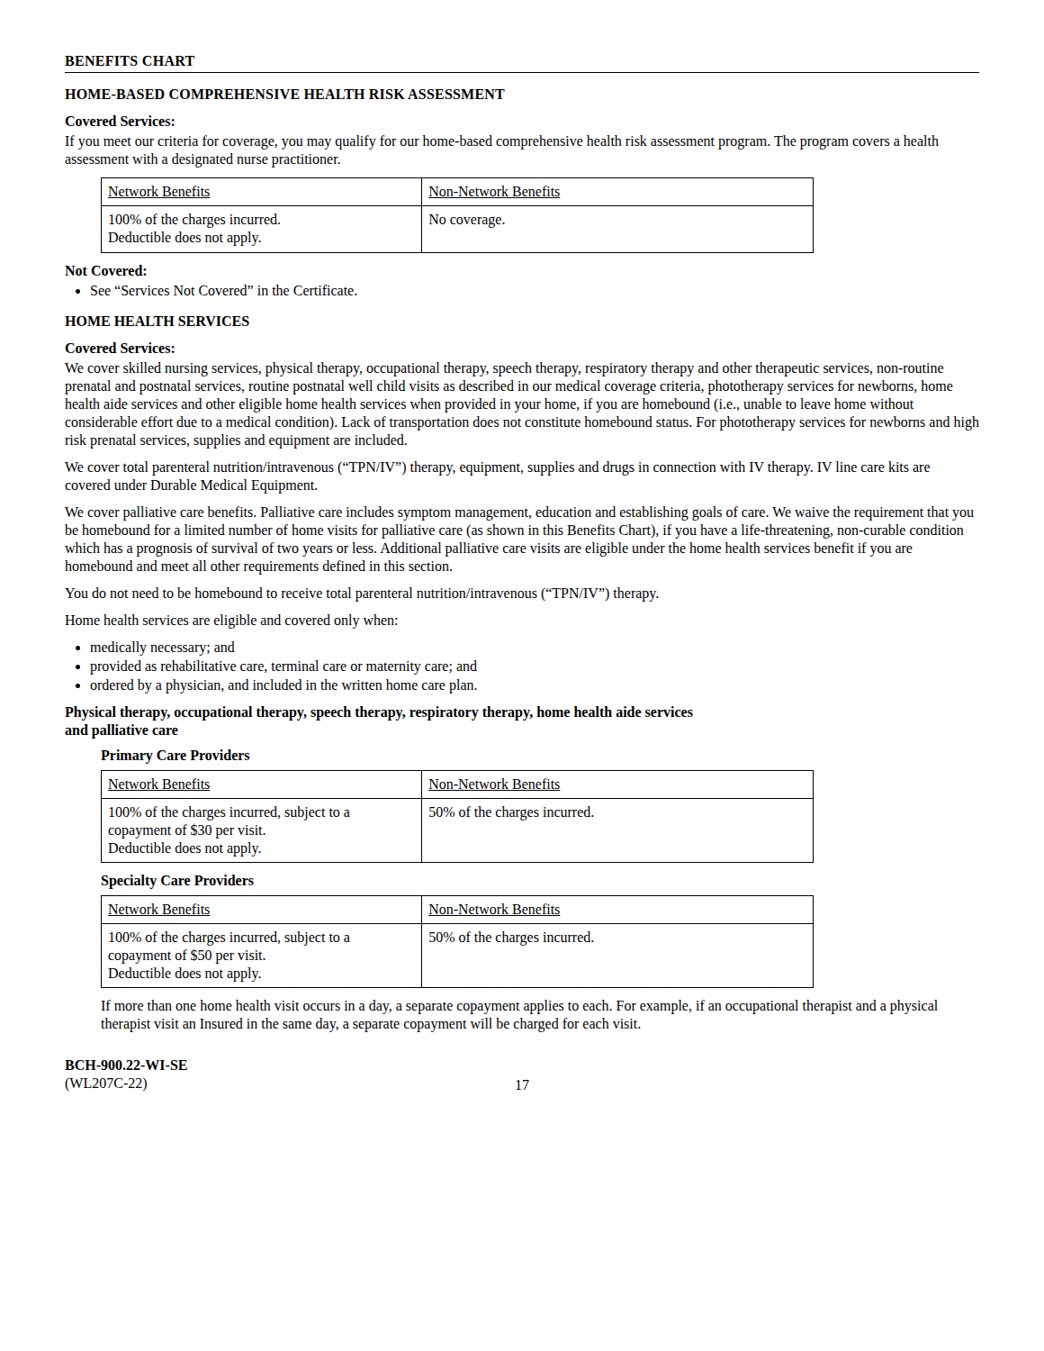BENEFITS CHART
HOME-BASED COMPREHENSIVE HEALTH RISK ASSESSMENT
Covered Services:
If you meet our criteria for coverage, you may qualify for our home-based comprehensive health risk assessment program. The program covers a health assessment with a designated nurse practitioner.
| Network Benefits | Non-Network Benefits |
| --- | --- |
| 100% of the charges incurred. Deductible does not apply. | No coverage. |
Not Covered:
See “Services Not Covered” in the Certificate.
HOME HEALTH SERVICES
Covered Services:
We cover skilled nursing services, physical therapy, occupational therapy, speech therapy, respiratory therapy and other therapeutic services, non-routine prenatal and postnatal services, routine postnatal well child visits as described in our medical coverage criteria, phototherapy services for newborns, home health aide services and other eligible home health services when provided in your home, if you are homebound (i.e., unable to leave home without considerable effort due to a medical condition). Lack of transportation does not constitute homebound status. For phototherapy services for newborns and high risk prenatal services, supplies and equipment are included.
We cover total parenteral nutrition/intravenous (“TPN/IV”) therapy, equipment, supplies and drugs in connection with IV therapy. IV line care kits are covered under Durable Medical Equipment.
We cover palliative care benefits. Palliative care includes symptom management, education and establishing goals of care. We waive the requirement that you be homebound for a limited number of home visits for palliative care (as shown in this Benefits Chart), if you have a life-threatening, non-curable condition which has a prognosis of survival of two years or less. Additional palliative care visits are eligible under the home health services benefit if you are homebound and meet all other requirements defined in this section.
You do not need to be homebound to receive total parenteral nutrition/intravenous (“TPN/IV”) therapy.
Home health services are eligible and covered only when:
medically necessary; and
provided as rehabilitative care, terminal care or maternity care; and
ordered by a physician, and included in the written home care plan.
Physical therapy, occupational therapy, speech therapy, respiratory therapy, home health aide services
and palliative care
Primary Care Providers
| Network Benefits | Non-Network Benefits |
| --- | --- |
| 100% of the charges incurred, subject to a copayment of $30 per visit. Deductible does not apply. | 50% of the charges incurred. |
Specialty Care Providers
| Network Benefits | Non-Network Benefits |
| --- | --- |
| 100% of the charges incurred, subject to a copayment of $50 per visit. Deductible does not apply. | 50% of the charges incurred. |
If more than one home health visit occurs in a day, a separate copayment applies to each. For example, if an occupational therapist and a physical therapist visit an Insured in the same day, a separate copayment will be charged for each visit.
BCH-900.22-WI-SE
(WL207C-22)
17